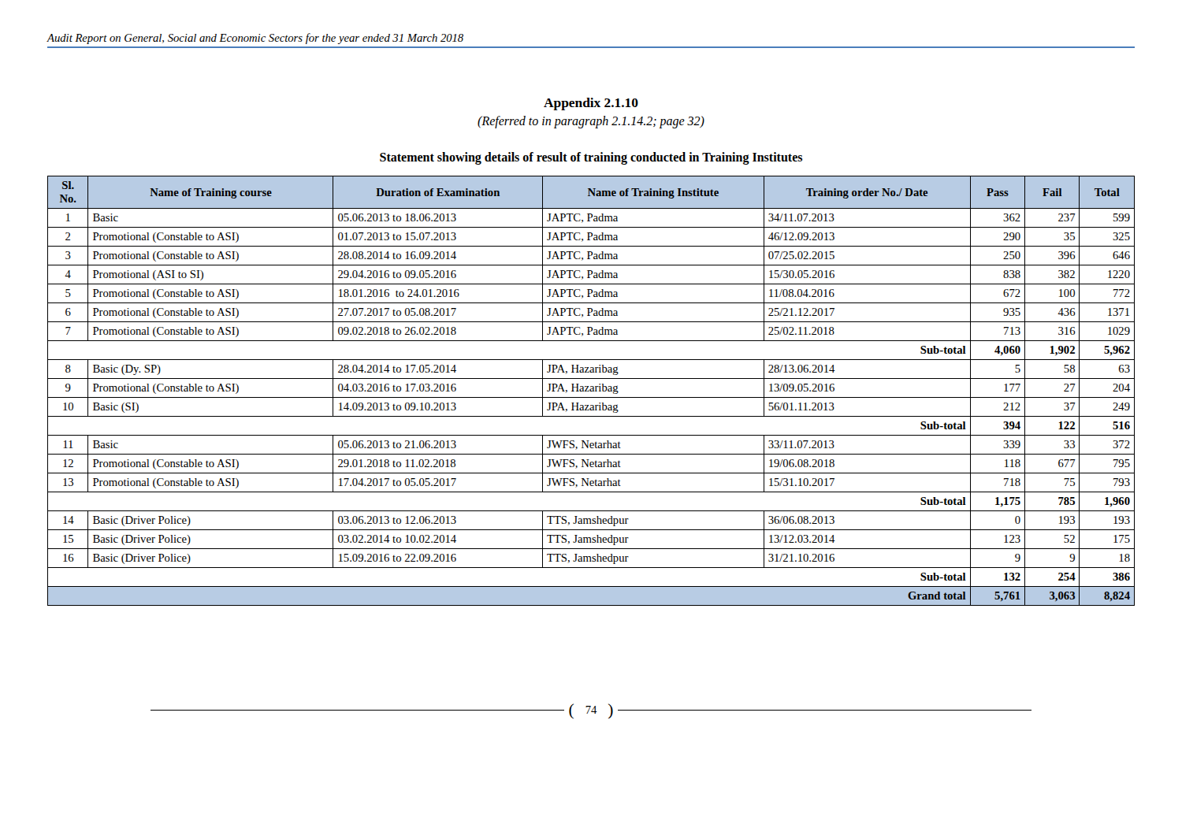Audit Report on General, Social and Economic Sectors for the year ended 31 March 2018
Appendix 2.1.10
(Referred to in paragraph 2.1.14.2; page 32)
Statement showing details of result of training conducted in Training Institutes
| Sl. No. | Name of Training course | Duration of Examination | Name of Training Institute | Training order No./ Date | Pass | Fail | Total |
| --- | --- | --- | --- | --- | --- | --- | --- |
| 1 | Basic | 05.06.2013 to 18.06.2013 | JAPTC, Padma | 34/11.07.2013 | 362 | 237 | 599 |
| 2 | Promotional (Constable to ASI) | 01.07.2013 to 15.07.2013 | JAPTC, Padma | 46/12.09.2013 | 290 | 35 | 325 |
| 3 | Promotional (Constable to ASI) | 28.08.2014 to 16.09.2014 | JAPTC, Padma | 07/25.02.2015 | 250 | 396 | 646 |
| 4 | Promotional (ASI to SI) | 29.04.2016 to 09.05.2016 | JAPTC, Padma | 15/30.05.2016 | 838 | 382 | 1220 |
| 5 | Promotional (Constable to ASI) | 18.01.2016 to 24.01.2016 | JAPTC, Padma | 11/08.04.2016 | 672 | 100 | 772 |
| 6 | Promotional (Constable to ASI) | 27.07.2017 to 05.08.2017 | JAPTC, Padma | 25/21.12.2017 | 935 | 436 | 1371 |
| 7 | Promotional (Constable to ASI) | 09.02.2018 to 26.02.2018 | JAPTC, Padma | 25/02.11.2018 | 713 | 316 | 1029 |
| Sub-total | 4,060 | 1,902 | 5,962 |
| 8 | Basic (Dy. SP) | 28.04.2014 to 17.05.2014 | JPA, Hazaribag | 28/13.06.2014 | 5 | 58 | 63 |
| 9 | Promotional (Constable to ASI) | 04.03.2016 to 17.03.2016 | JPA, Hazaribag | 13/09.05.2016 | 177 | 27 | 204 |
| 10 | Basic (SI) | 14.09.2013 to 09.10.2013 | JPA, Hazaribag | 56/01.11.2013 | 212 | 37 | 249 |
| Sub-total | 394 | 122 | 516 |
| 11 | Basic | 05.06.2013 to 21.06.2013 | JWFS, Netarhat | 33/11.07.2013 | 339 | 33 | 372 |
| 12 | Promotional (Constable to ASI) | 29.01.2018 to 11.02.2018 | JWFS, Netarhat | 19/06.08.2018 | 118 | 677 | 795 |
| 13 | Promotional (Constable to ASI) | 17.04.2017 to 05.05.2017 | JWFS, Netarhat | 15/31.10.2017 | 718 | 75 | 793 |
| Sub-total | 1,175 | 785 | 1,960 |
| 14 | Basic (Driver Police) | 03.06.2013 to 12.06.2013 | TTS, Jamshedpur | 36/06.08.2013 | 0 | 193 | 193 |
| 15 | Basic (Driver Police) | 03.02.2014 to 10.02.2014 | TTS, Jamshedpur | 13/12.03.2014 | 123 | 52 | 175 |
| 16 | Basic (Driver Police) | 15.09.2016 to 22.09.2016 | TTS, Jamshedpur | 31/21.10.2016 | 9 | 9 | 18 |
| Sub-total | 132 | 254 | 386 |
| Grand total | 5,761 | 3,063 | 8,824 |
(74)